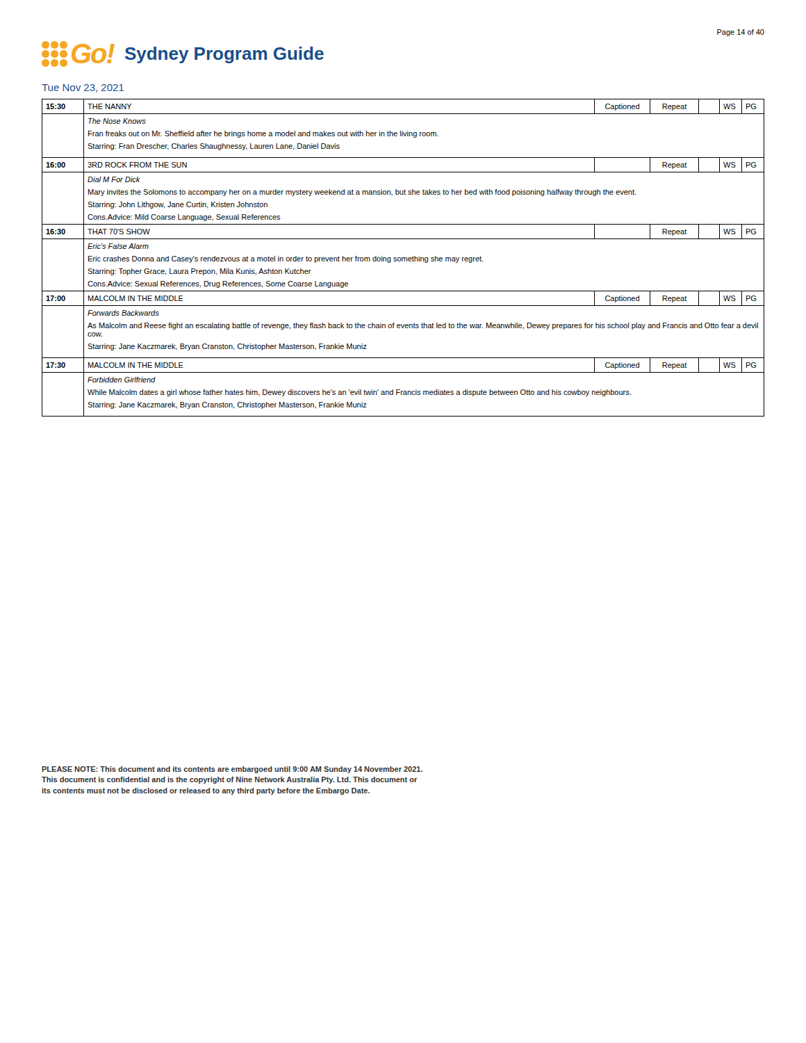Page 14 of 40
Go!
Sydney Program Guide
Tue Nov 23, 2021
| 15:30 | THE NANNY | Captioned | Repeat | | WS | PG |
| | The Nose Knows Fran freaks out on Mr. Sheffield after he brings home a model and makes out with her in the living room. Starring: Fran Drescher, Charles Shaughnessy, Lauren Lane, Daniel Davis |
| 16:00 | 3RD ROCK FROM THE SUN | | Repeat | | WS | PG |
| | Dial M For Dick Mary invites the Solomons to accompany her on a murder mystery weekend at a mansion, but she takes to her bed with food poisoning halfway through the event. Starring: John Lithgow, Jane Curtin, Kristen Johnston Cons.Advice: Mild Coarse Language, Sexual References |
| 16:30 | THAT 70'S SHOW | | Repeat | | WS | PG |
| | Eric's False Alarm Eric crashes Donna and Casey's rendezvous at a motel in order to prevent her from doing something she may regret. Starring: Topher Grace, Laura Prepon, Mila Kunis, Ashton Kutcher Cons.Advice: Sexual References, Drug References, Some Coarse Language |
| 17:00 | MALCOLM IN THE MIDDLE | Captioned | Repeat | | WS | PG |
| | Forwards Backwards As Malcolm and Reese fight an escalating battle of revenge, they flash back to the chain of events that led to the war. Meanwhile, Dewey prepares for his school play and Francis and Otto fear a devil cow. Starring: Jane Kaczmarek, Bryan Cranston, Christopher Masterson, Frankie Muniz |
| 17:30 | MALCOLM IN THE MIDDLE | Captioned | Repeat | | WS | PG |
| | Forbidden Girlfriend While Malcolm dates a girl whose father hates him, Dewey discovers he's an 'evil twin' and Francis mediates a dispute between Otto and his cowboy neighbours. Starring: Jane Kaczmarek, Bryan Cranston, Christopher Masterson, Frankie Muniz |
PLEASE NOTE: This document and its contents are embargoed until 9:00 AM Sunday 14 November 2021.
This document is confidential and is the copyright of Nine Network Australia Pty. Ltd. This document or
its contents must not be disclosed or released to any third party before the Embargo Date.